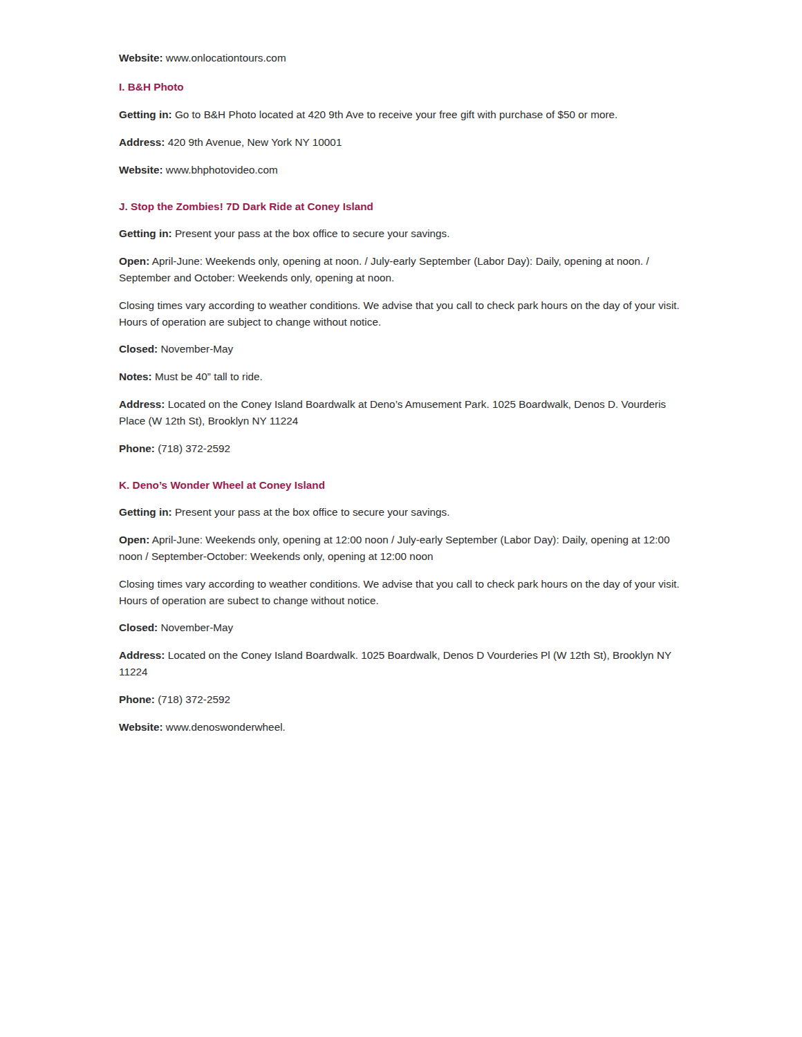Website: www.onlocationtours.com
I. B&H Photo
Getting in: Go to B&H Photo located at 420 9th Ave to receive your free gift with purchase of $50 or more.
Address: 420 9th Avenue, New York NY 10001
Website: www.bhphotovideo.com
J. Stop the Zombies! 7D Dark Ride at Coney Island
Getting in: Present your pass at the box office to secure your savings.
Open: April-June: Weekends only, opening at noon. / July-early September (Labor Day): Daily, opening at noon. / September and October: Weekends only, opening at noon.
Closing times vary according to weather conditions. We advise that you call to check park hours on the day of your visit. Hours of operation are subject to change without notice.
Closed: November-May
Notes: Must be 40” tall to ride.
Address: Located on the Coney Island Boardwalk at Deno’s Amusement Park. 1025 Boardwalk, Denos D. Vourderis Place (W 12th St), Brooklyn NY 11224
Phone: (718) 372-2592
K. Deno’s Wonder Wheel at Coney Island
Getting in: Present your pass at the box office to secure your savings.
Open: April-June: Weekends only, opening at 12:00 noon / July-early September (Labor Day): Daily, opening at 12:00 noon / September-October: Weekends only, opening at 12:00 noon
Closing times vary according to weather conditions. We advise that you call to check park hours on the day of your visit. Hours of operation are subect to change without notice.
Closed: November-May
Address: Located on the Coney Island Boardwalk. 1025 Boardwalk, Denos D Vourderies Pl (W 12th St), Brooklyn NY 11224
Phone: (718) 372-2592
Website: www.denoswonderwheel.